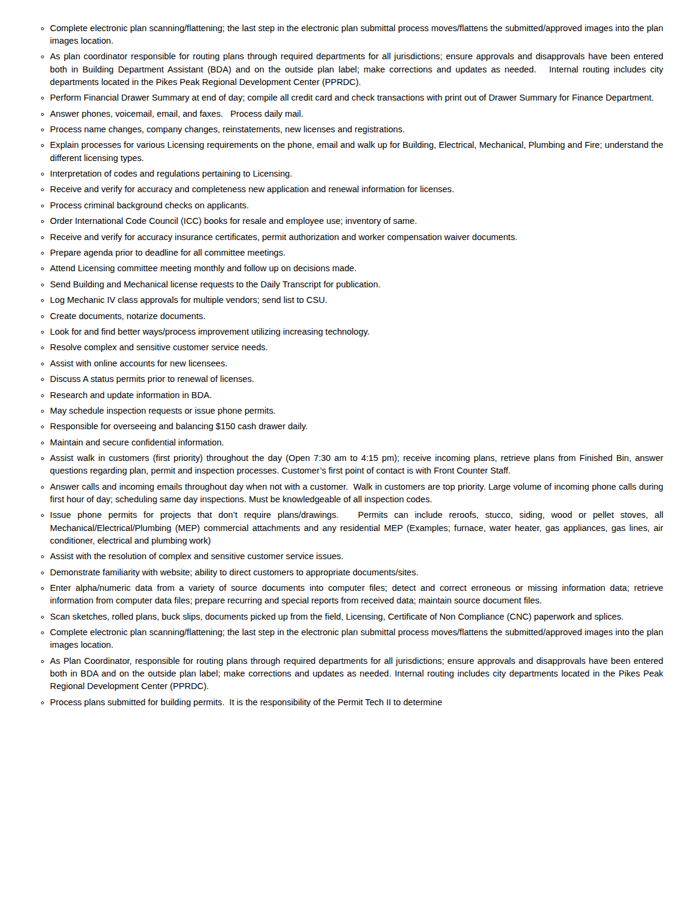Complete electronic plan scanning/flattening; the last step in the electronic plan submittal process moves/flattens the submitted/approved images into the plan images location.
As plan coordinator responsible for routing plans through required departments for all jurisdictions; ensure approvals and disapprovals have been entered both in Building Department Assistant (BDA) and on the outside plan label; make corrections and updates as needed. Internal routing includes city departments located in the Pikes Peak Regional Development Center (PPRDC).
Perform Financial Drawer Summary at end of day; compile all credit card and check transactions with print out of Drawer Summary for Finance Department.
Answer phones, voicemail, email, and faxes. Process daily mail.
Process name changes, company changes, reinstatements, new licenses and registrations.
Explain processes for various Licensing requirements on the phone, email and walk up for Building, Electrical, Mechanical, Plumbing and Fire; understand the different licensing types.
Interpretation of codes and regulations pertaining to Licensing.
Receive and verify for accuracy and completeness new application and renewal information for licenses.
Process criminal background checks on applicants.
Order International Code Council (ICC) books for resale and employee use; inventory of same.
Receive and verify for accuracy insurance certificates, permit authorization and worker compensation waiver documents.
Prepare agenda prior to deadline for all committee meetings.
Attend Licensing committee meeting monthly and follow up on decisions made.
Send Building and Mechanical license requests to the Daily Transcript for publication.
Log Mechanic IV class approvals for multiple vendors; send list to CSU.
Create documents, notarize documents.
Look for and find better ways/process improvement utilizing increasing technology.
Resolve complex and sensitive customer service needs.
Assist with online accounts for new licensees.
Discuss A status permits prior to renewal of licenses.
Research and update information in BDA.
May schedule inspection requests or issue phone permits.
Responsible for overseeing and balancing $150 cash drawer daily.
Maintain and secure confidential information.
Assist walk in customers (first priority) throughout the day (Open 7:30 am to 4:15 pm); receive incoming plans, retrieve plans from Finished Bin, answer questions regarding plan, permit and inspection processes. Customer’s first point of contact is with Front Counter Staff.
Answer calls and incoming emails throughout day when not with a customer. Walk in customers are top priority. Large volume of incoming phone calls during first hour of day; scheduling same day inspections. Must be knowledgeable of all inspection codes.
Issue phone permits for projects that don’t require plans/drawings. Permits can include reroofs, stucco, siding, wood or pellet stoves, all Mechanical/Electrical/Plumbing (MEP) commercial attachments and any residential MEP (Examples; furnace, water heater, gas appliances, gas lines, air conditioner, electrical and plumbing work)
Assist with the resolution of complex and sensitive customer service issues.
Demonstrate familiarity with website; ability to direct customers to appropriate documents/sites.
Enter alpha/numeric data from a variety of source documents into computer files; detect and correct erroneous or missing information data; retrieve information from computer data files; prepare recurring and special reports from received data; maintain source document files.
Scan sketches, rolled plans, buck slips, documents picked up from the field, Licensing, Certificate of Non Compliance (CNC) paperwork and splices.
Complete electronic plan scanning/flattening; the last step in the electronic plan submittal process moves/flattens the submitted/approved images into the plan images location.
As Plan Coordinator, responsible for routing plans through required departments for all jurisdictions; ensure approvals and disapprovals have been entered both in BDA and on the outside plan label; make corrections and updates as needed. Internal routing includes city departments located in the Pikes Peak Regional Development Center (PPRDC).
Process plans submitted for building permits. It is the responsibility of the Permit Tech II to determine